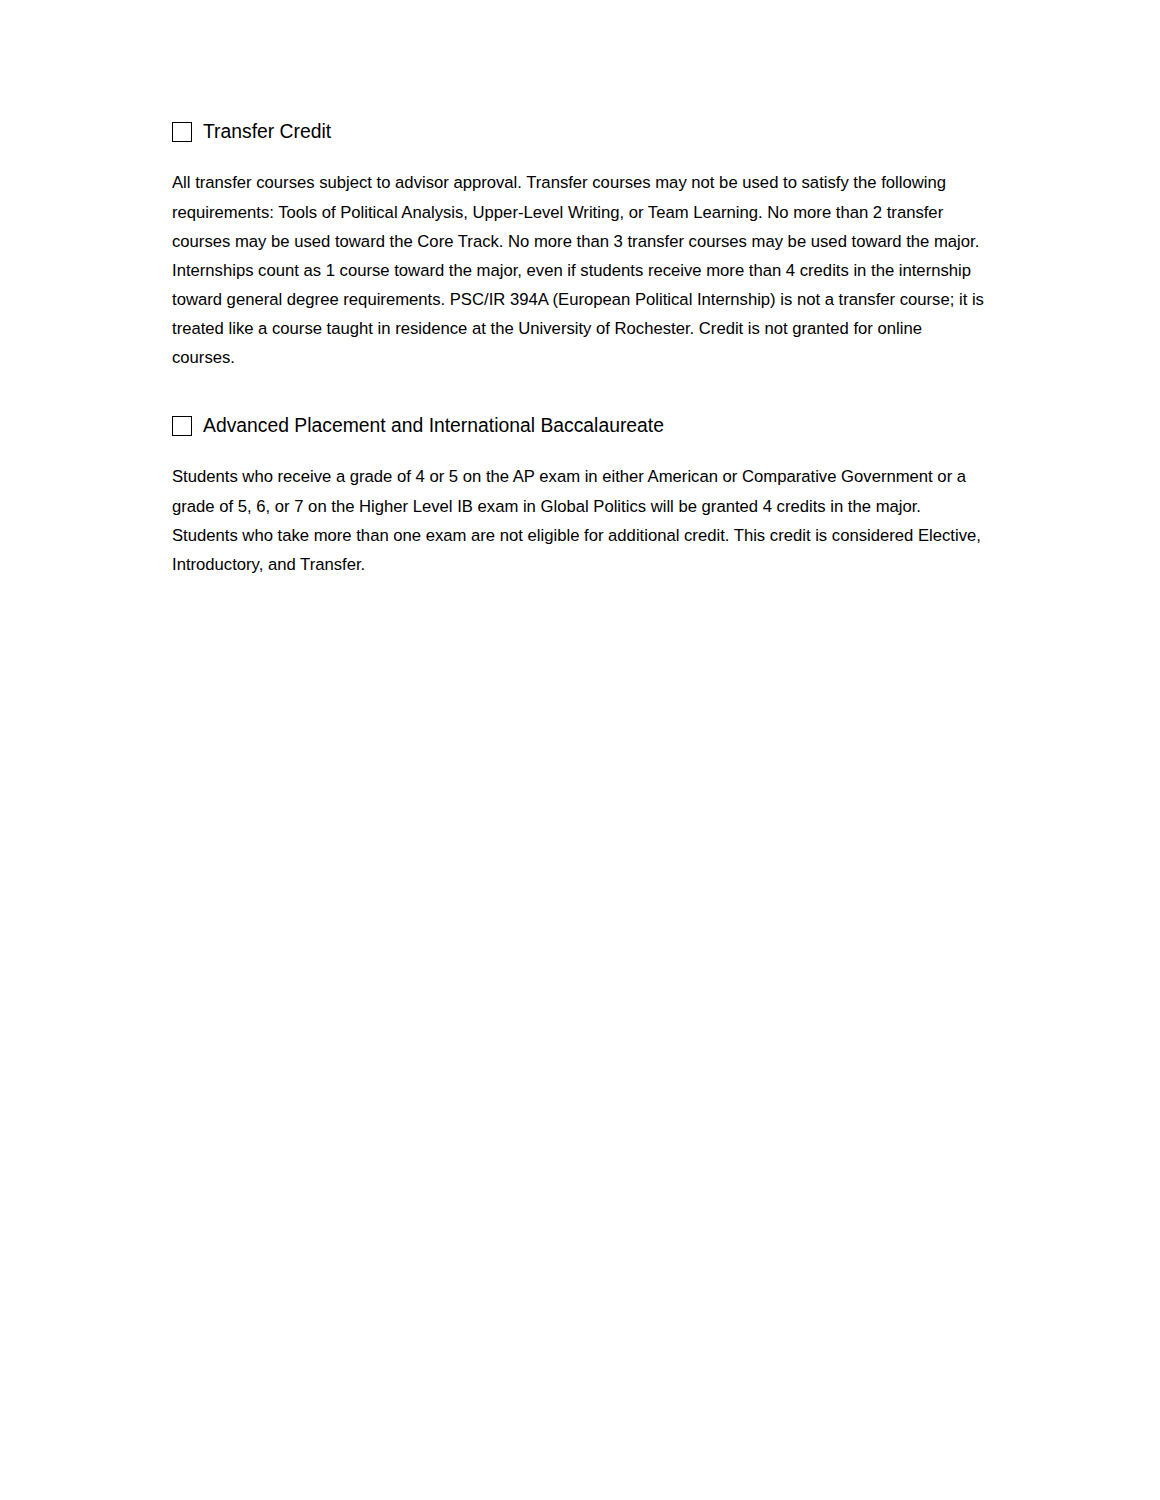Transfer Credit
All transfer courses subject to advisor approval. Transfer courses may not be used to satisfy the following requirements: Tools of Political Analysis, Upper-Level Writing, or Team Learning. No more than 2 transfer courses may be used toward the Core Track. No more than 3 transfer courses may be used toward the major. Internships count as 1 course toward the major, even if students receive more than 4 credits in the internship toward general degree requirements. PSC/IR 394A (European Political Internship) is not a transfer course; it is treated like a course taught in residence at the University of Rochester. Credit is not granted for online courses.
Advanced Placement and International Baccalaureate
Students who receive a grade of 4 or 5 on the AP exam in either American or Comparative Government or a grade of 5, 6, or 7 on the Higher Level IB exam in Global Politics will be granted 4 credits in the major. Students who take more than one exam are not eligible for additional credit. This credit is considered Elective, Introductory, and Transfer.